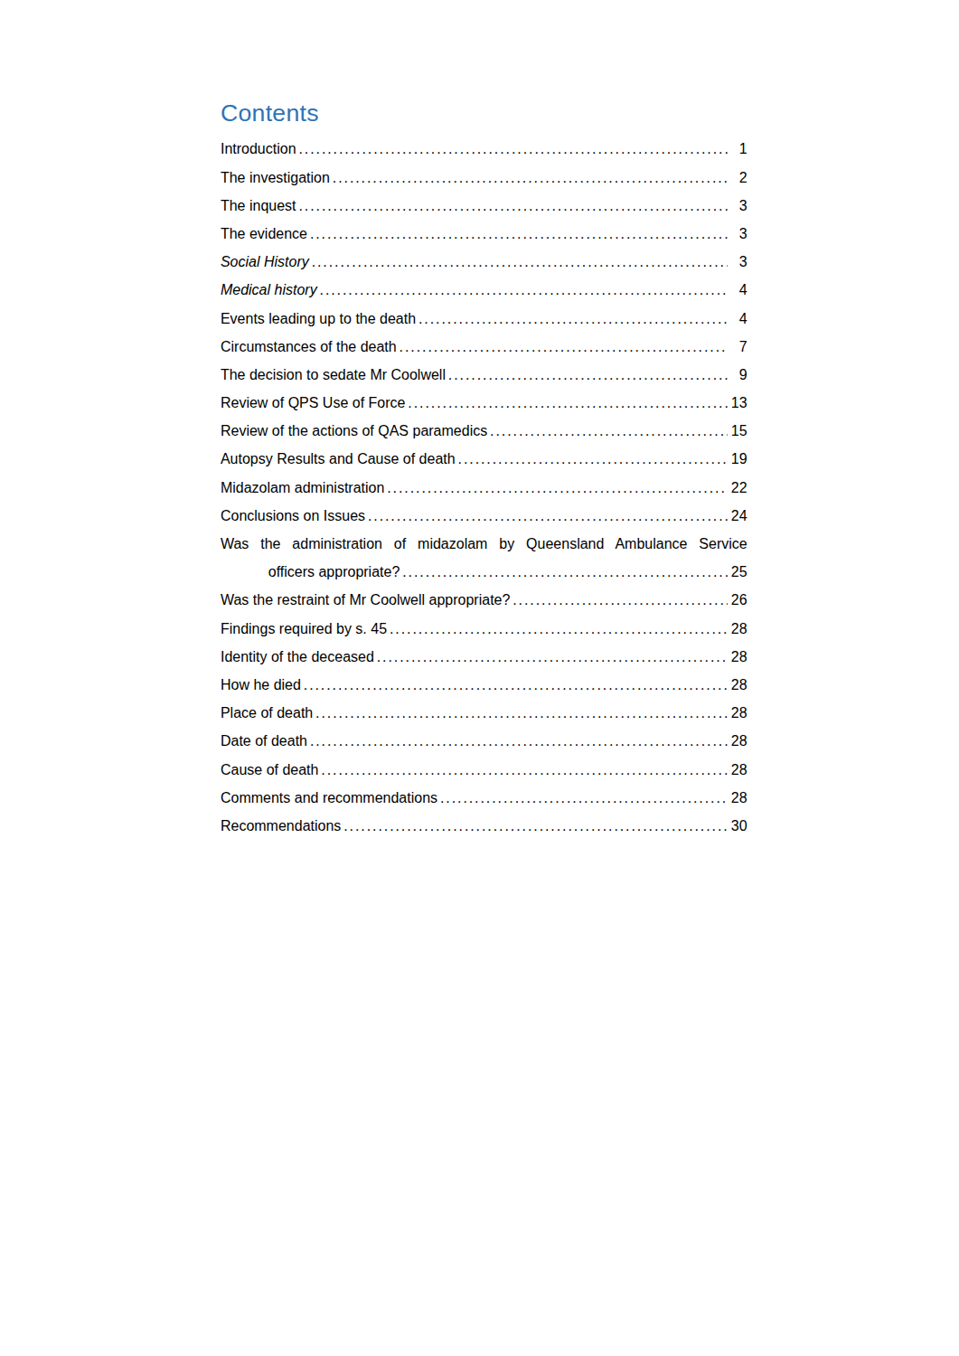Contents
Introduction .................................................................................................. 1
The investigation ........................................................................................... 2
The inquest .................................................................................................. 3
The evidence ................................................................................................ 3
Social History ................................................................................................. 3
Medical history ................................................................................................ 4
Events leading up to the death ......................................................................... 4
Circumstances of the death ............................................................................. 7
The decision to sedate Mr Coolwell ................................................................. 9
Review of QPS Use of Force ......................................................................... 13
Review of the actions of QAS paramedics .................................................... 15
Autopsy Results and Cause of death ............................................................ 19
Midazolam administration .............................................................................. 22
Conclusions on Issues .................................................................................. 24
Was the administration of midazolam by Queensland Ambulance Service officers appropriate? ............................................................................ 25
Was the restraint of Mr Coolwell appropriate? .............................................. 26
Findings required by s. 45 ............................................................................. 28
Identity of the deceased .................................................................................. 28
How he died .................................................................................................. 28
Place of death ............................................................................................... 28
Date of death ................................................................................................ 28
Cause of death .............................................................................................. 28
Comments and recommendations ............................................................. 28
Recommendations ....................................................................................... 30